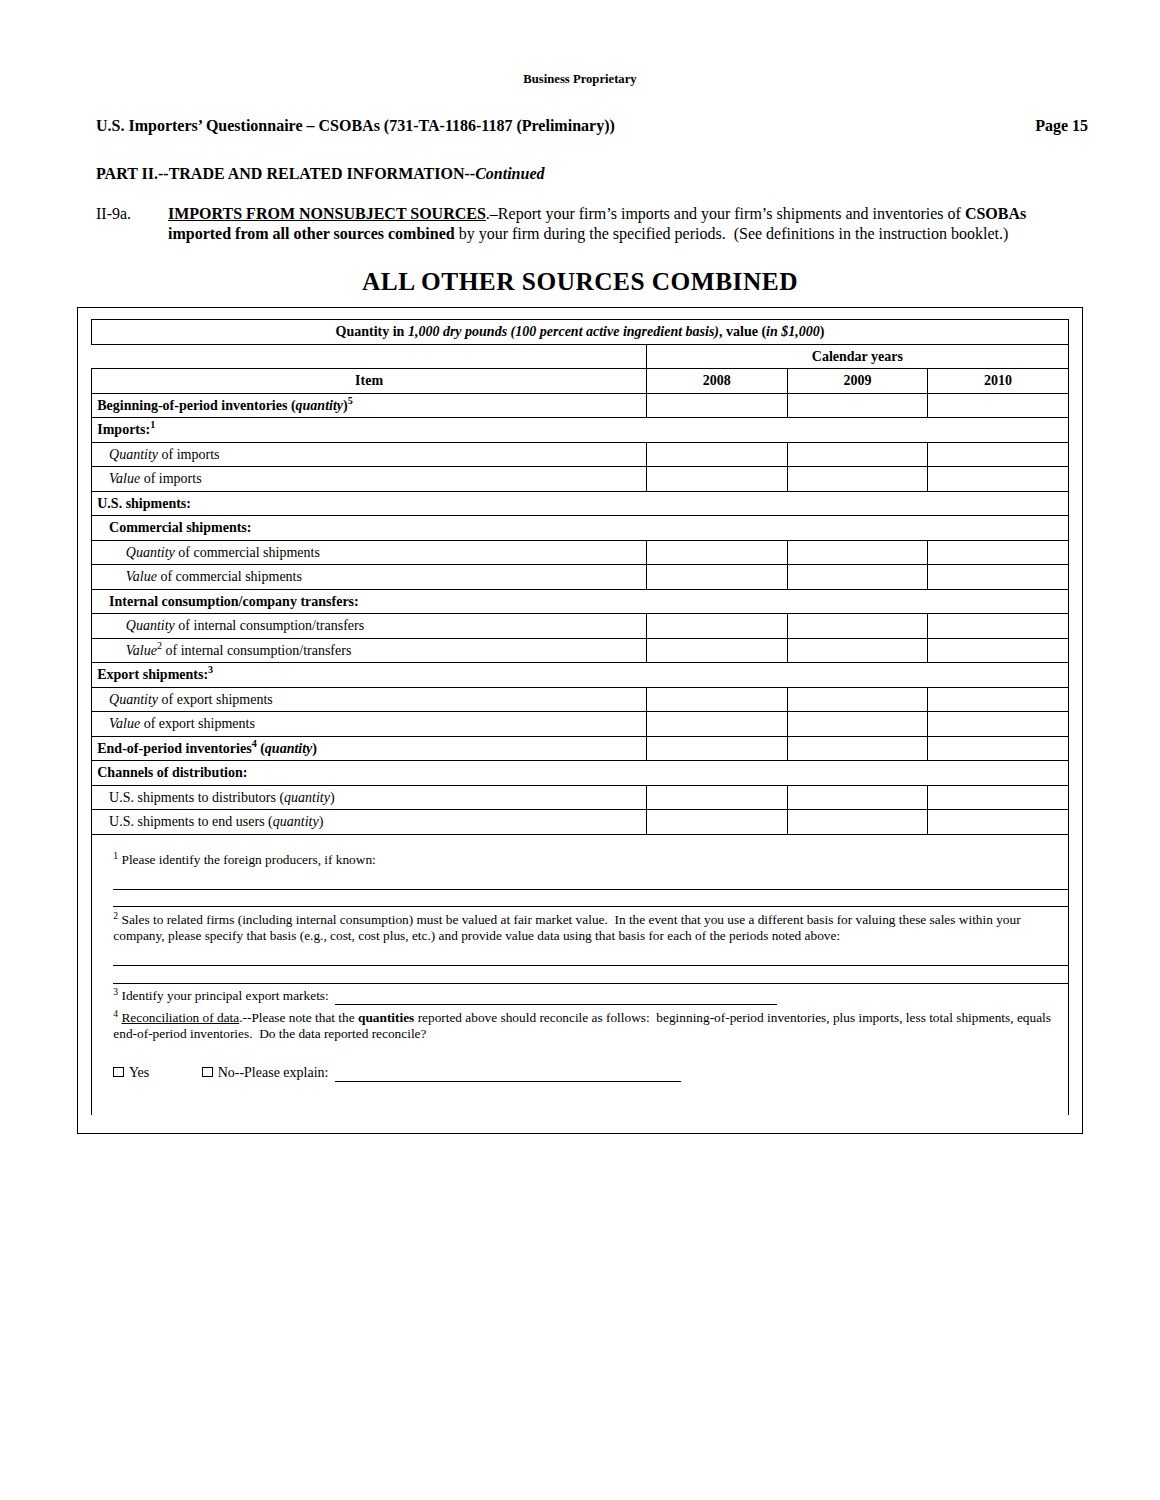Business Proprietary
U.S. Importers’ Questionnaire – CSOBAs (731-TA-1186-1187 (Preliminary)) Page 15
PART II.--TRADE AND RELATED INFORMATION--Continued
II-9a.
IMPORTS FROM NONSUBJECT SOURCES.–Report your firm’s imports and your firm’s shipments and inventories of CSOBAs imported from all other sources combined by your firm during the specified periods. (See definitions in the instruction booklet.)
ALL OTHER SOURCES COMBINED
| Quantity in 1,000 dry pounds (100 percent active ingredient basis) , value ( in $1,000 ) |
| | Calendar years |
| Item | 2008 | 2009 | 2010 |
| Beginning-of-period inventories ( quantity ) 5 | | | |
| Imports: 1 |
| Quantity of imports | | | |
| Value of imports | | | |
| U.S. shipments: |
| Commercial shipments: |
| Quantity of commercial shipments | | | |
| Value of commercial shipments | | | |
| Internal consumption/company transfers: |
| Quantity of internal consumption/transfers | | | |
| Value 2 of internal consumption/transfers | | | |
| Export shipments: 3 |
| Quantity of export shipments | | | |
| Value of export shipments | | | |
| End-of-period inventories 4 ( quantity ) | | | |
| Channels of distribution: |
| U.S. shipments to distributors ( quantity ) | | | |
| U.S. shipments to end users ( quantity ) | | | |
| 1 Please identify the foreign producers, if known: 2 Sales to related firms (including internal consumption) must be valued at fair market value. In the event that you use a different basis for valuing these sales within your company, please specify that basis (e.g., cost, cost plus, etc.) and provide value data using that basis for each of the periods noted above: 3 Identify your principal export markets: 4 Reconciliation of data .--Please note that the quantities reported above should reconcile as follows: beginning-of-period inventories, plus imports, less total shipments, equals end-of-period inventories. Do the data reported reconcile? Yes No--Please explain: |